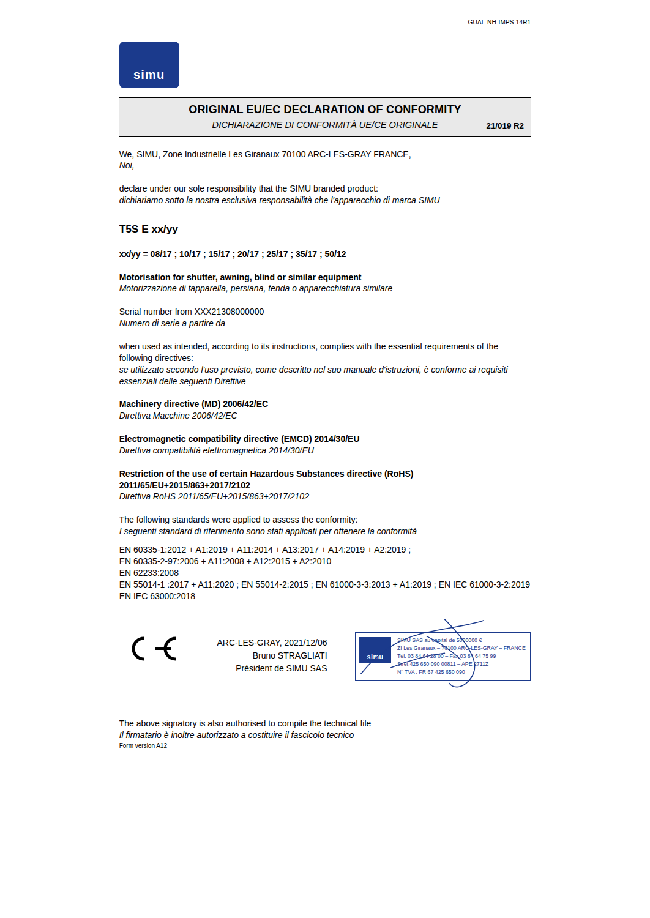GUAL-NH-IMPS 14R1
simu
ORIGINAL EU/EC DECLARATION OF CONFORMITY
DICHIARAZIONE DI CONFORMITÀ UE/CE ORIGINALE
21/019 R2
We, SIMU, Zone Industrielle Les Giranaux 70100 ARC-LES-GRAY FRANCE,
Noi,
declare under our sole responsibility that the SIMU branded product:
dichiariamo sotto la nostra esclusiva responsabilità che l'apparecchio di marca SIMU
T5S E xx/yy
xx/yy = 08/17 ; 10/17 ; 15/17 ; 20/17 ; 25/17 ; 35/17 ; 50/12
Motorisation for shutter, awning, blind or similar equipment
Motorizzazione di tapparella, persiana, tenda o apparecchiatura similare
Serial number from XXX21308000000
Numero di serie a partire da
when used as intended, according to its instructions, complies with the essential requirements of the following directives:
se utilizzato secondo l'uso previsto, come descritto nel suo manuale d'istruzioni, è conforme ai requisiti essenziali delle seguenti Direttive
Machinery directive (MD) 2006/42/EC
Direttiva Macchine 2006/42/EC
Electromagnetic compatibility directive (EMCD) 2014/30/EU
Direttiva compatibilità elettromagnetica 2014/30/EU
Restriction of the use of certain Hazardous Substances directive (RoHS) 2011/65/EU+2015/863+2017/2102
Direttiva RoHS 2011/65/EU+2015/863+2017/2102
The following standards were applied to assess the conformity:
I seguenti standard di riferimento sono stati applicati per ottenere la conformità
EN 60335‑1:2012 + A1:2019 + A11:2014 + A13:2017 + A14:2019 + A2:2019 ;
EN 60335‑2‑97:2006 + A11:2008 + A12:2015 + A2:2010
EN 62233:2008
EN 55014‑1 :2017 + A11:2020 ; EN 55014‑2:2015 ; EN 61000‑3‑3:2013 + A1:2019 ; EN IEC 61000‑3‑2:2019
EN IEC 63000:2018
ARC‑LES‑GRAY, 2021/12/06
Bruno STRAGLIATI
Président de SIMU SAS
simu
SIMU SAS au capital de 5000000 €
ZI Les Giranaux – 70100 ARC‑LES‑GRAY – FRANCE
Tél. 03 84 64 28 00 – Fax 03 84 64 75 99
Siret 425 650 090 00811 – APE 2711Z
N° TVA : FR 67 425 650 090
The above signatory is also authorised to compile the technical file
Il firmatario è inoltre autorizzato a costituire il fascicolo tecnico
Form version A12